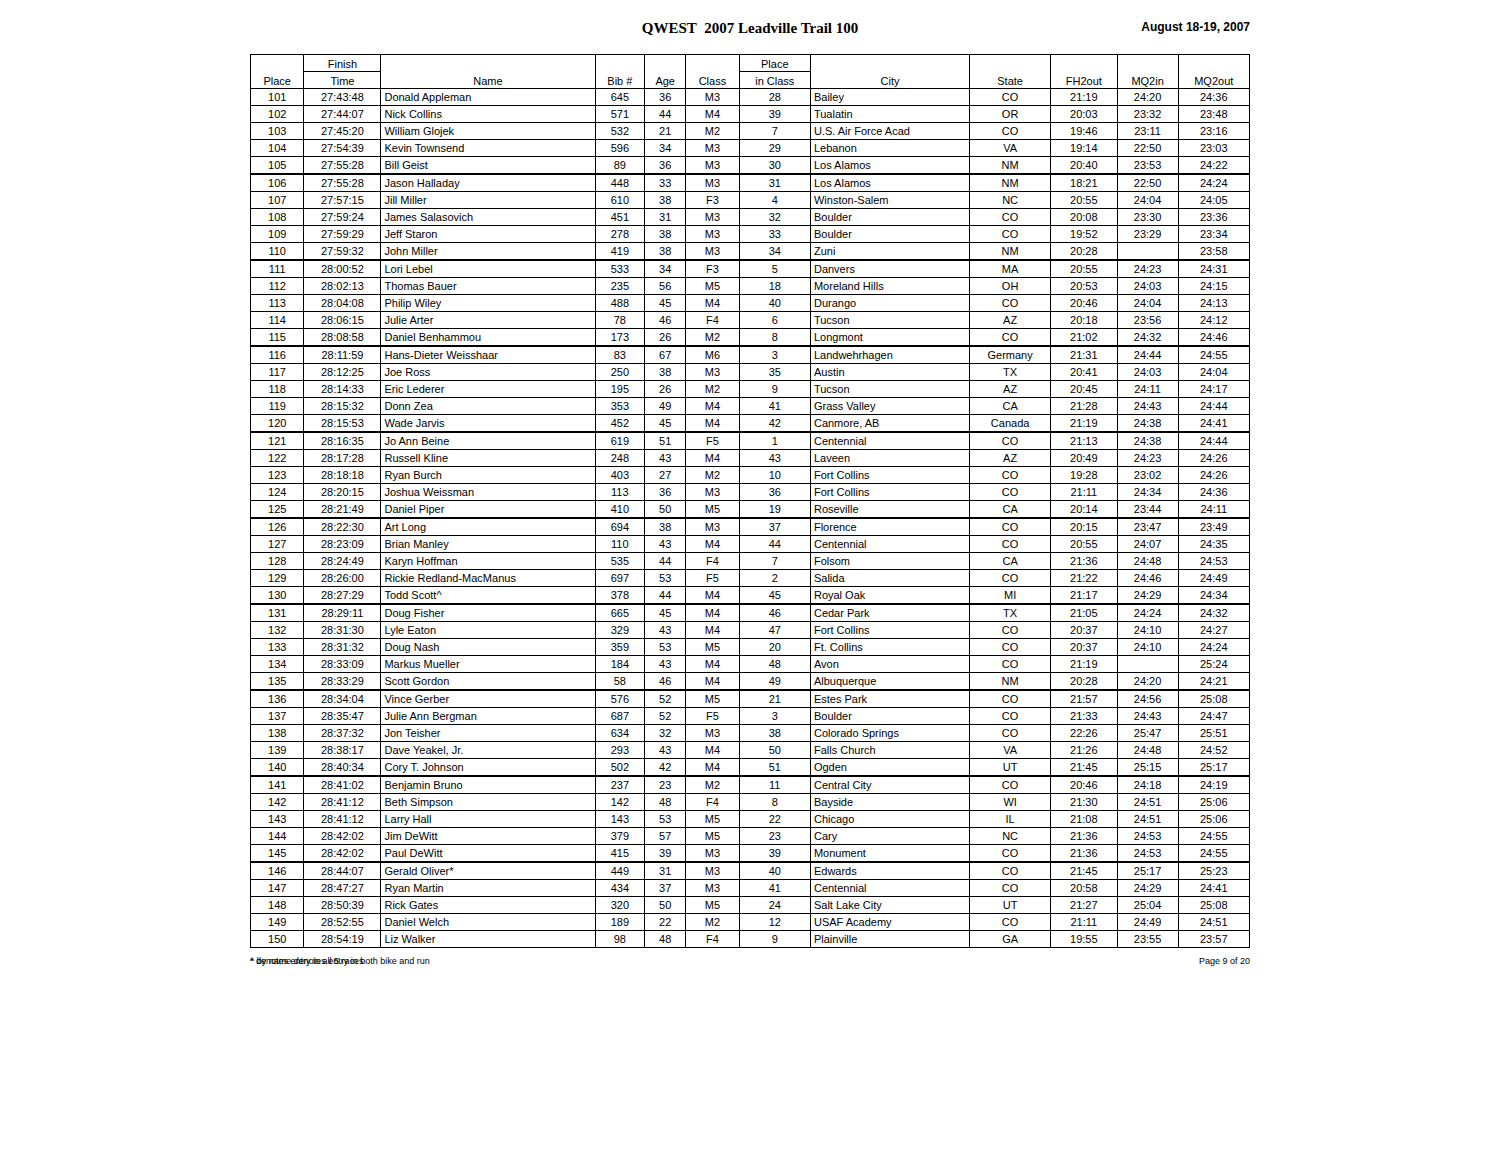QWEST 2007 Leadville Trail 100
August 18-19, 2007
| Place | Finish | Name | Bib # | Age | Class | Place | City | State | FH2out | MQ2in | MQ2out |
| --- | --- | --- | --- | --- | --- | --- | --- | --- | --- | --- | --- |
| Time | in Class |
| 101 | 27:43:48 | Donald Appleman | 645 | 36 | M3 | 28 | Bailey | CO | 21:19 | 24:20 | 24:36 |
| 102 | 27:44:07 | Nick Collins | 571 | 44 | M4 | 39 | Tualatin | OR | 20:03 | 23:32 | 23:48 |
| 103 | 27:45:20 | William Glojek | 532 | 21 | M2 | 7 | U.S. Air Force Acad | CO | 19:46 | 23:11 | 23:16 |
| 104 | 27:54:39 | Kevin Townsend | 596 | 34 | M3 | 29 | Lebanon | VA | 19:14 | 22:50 | 23:03 |
| 105 | 27:55:28 | Bill Geist | 89 | 36 | M3 | 30 | Los Alamos | NM | 20:40 | 23:53 | 24:22 |
| 106 | 27:55:28 | Jason Halladay | 448 | 33 | M3 | 31 | Los Alamos | NM | 18:21 | 22:50 | 24:24 |
| 107 | 27:57:15 | Jill Miller | 610 | 38 | F3 | 4 | Winston-Salem | NC | 20:55 | 24:04 | 24:05 |
| 108 | 27:59:24 | James Salasovich | 451 | 31 | M3 | 32 | Boulder | CO | 20:08 | 23:30 | 23:36 |
| 109 | 27:59:29 | Jeff Staron | 278 | 38 | M3 | 33 | Boulder | CO | 19:52 | 23:29 | 23:34 |
| 110 | 27:59:32 | John Miller | 419 | 38 | M3 | 34 | Zuni | NM | 20:28 | | 23:58 |
| 111 | 28:00:52 | Lori Lebel | 533 | 34 | F3 | 5 | Danvers | MA | 20:55 | 24:23 | 24:31 |
| 112 | 28:02:13 | Thomas Bauer | 235 | 56 | M5 | 18 | Moreland Hills | OH | 20:53 | 24:03 | 24:15 |
| 113 | 28:04:08 | Philip Wiley | 488 | 45 | M4 | 40 | Durango | CO | 20:46 | 24:04 | 24:13 |
| 114 | 28:06:15 | Julie Arter | 78 | 46 | F4 | 6 | Tucson | AZ | 20:18 | 23:56 | 24:12 |
| 115 | 28:08:58 | Daniel Benhammou | 173 | 26 | M2 | 8 | Longmont | CO | 21:02 | 24:32 | 24:46 |
| 116 | 28:11:59 | Hans-Dieter Weisshaar | 83 | 67 | M6 | 3 | Landwehrhagen | Germany | 21:31 | 24:44 | 24:55 |
| 117 | 28:12:25 | Joe Ross | 250 | 38 | M3 | 35 | Austin | TX | 20:41 | 24:03 | 24:04 |
| 118 | 28:14:33 | Eric Lederer | 195 | 26 | M2 | 9 | Tucson | AZ | 20:45 | 24:11 | 24:17 |
| 119 | 28:15:32 | Donn Zea | 353 | 49 | M4 | 41 | Grass Valley | CA | 21:28 | 24:43 | 24:44 |
| 120 | 28:15:53 | Wade Jarvis | 452 | 45 | M4 | 42 | Canmore, AB | Canada | 21:19 | 24:38 | 24:41 |
| 121 | 28:16:35 | Jo Ann Beine | 619 | 51 | F5 | 1 | Centennial | CO | 21:13 | 24:38 | 24:44 |
| 122 | 28:17:28 | Russell Kline | 248 | 43 | M4 | 43 | Laveen | AZ | 20:49 | 24:23 | 24:26 |
| 123 | 28:18:18 | Ryan Burch | 403 | 27 | M2 | 10 | Fort Collins | CO | 19:28 | 23:02 | 24:26 |
| 124 | 28:20:15 | Joshua Weissman | 113 | 36 | M3 | 36 | Fort Collins | CO | 21:11 | 24:34 | 24:36 |
| 125 | 28:21:49 | Daniel Piper | 410 | 50 | M5 | 19 | Roseville | CA | 20:14 | 23:44 | 24:11 |
| 126 | 28:22:30 | Art Long | 694 | 38 | M3 | 37 | Florence | CO | 20:15 | 23:47 | 23:49 |
| 127 | 28:23:09 | Brian Manley | 110 | 43 | M4 | 44 | Centennial | CO | 20:55 | 24:07 | 24:35 |
| 128 | 28:24:49 | Karyn Hoffman | 535 | 44 | F4 | 7 | Folsom | CA | 21:36 | 24:48 | 24:53 |
| 129 | 28:26:00 | Rickie Redland-MacManus | 697 | 53 | F5 | 2 | Salida | CO | 21:22 | 24:46 | 24:49 |
| 130 | 28:27:29 | Todd Scott^ | 378 | 44 | M4 | 45 | Royal Oak | MI | 21:17 | 24:29 | 24:34 |
| 131 | 28:29:11 | Doug Fisher | 665 | 45 | M4 | 46 | Cedar Park | TX | 21:05 | 24:24 | 24:32 |
| 132 | 28:31:30 | Lyle Eaton | 329 | 43 | M4 | 47 | Fort Collins | CO | 20:37 | 24:10 | 24:27 |
| 133 | 28:31:32 | Doug Nash | 359 | 53 | M5 | 20 | Ft. Collins | CO | 20:37 | 24:10 | 24:24 |
| 134 | 28:33:09 | Markus Mueller | 184 | 43 | M4 | 48 | Avon | CO | 21:19 | | 25:24 |
| 135 | 28:33:29 | Scott Gordon | 58 | 46 | M4 | 49 | Albuquerque | NM | 20:28 | 24:20 | 24:21 |
| 136 | 28:34:04 | Vince Gerber | 576 | 52 | M5 | 21 | Estes Park | CO | 21:57 | 24:56 | 25:08 |
| 137 | 28:35:47 | Julie Ann Bergman | 687 | 52 | F5 | 3 | Boulder | CO | 21:33 | 24:43 | 24:47 |
| 138 | 28:37:32 | Jon Teisher | 634 | 32 | M3 | 38 | Colorado Springs | CO | 22:26 | 25:47 | 25:51 |
| 139 | 28:38:17 | Dave Yeakel, Jr. | 293 | 43 | M4 | 50 | Falls Church | VA | 21:26 | 24:48 | 24:52 |
| 140 | 28:40:34 | Cory T. Johnson | 502 | 42 | M4 | 51 | Ogden | UT | 21:45 | 25:15 | 25:17 |
| 141 | 28:41:02 | Benjamin Bruno | 237 | 23 | M2 | 11 | Central City | CO | 20:46 | 24:18 | 24:19 |
| 142 | 28:41:12 | Beth Simpson | 142 | 48 | F4 | 8 | Bayside | WI | 21:30 | 24:51 | 25:06 |
| 143 | 28:41:12 | Larry Hall | 143 | 53 | M5 | 22 | Chicago | IL | 21:08 | 24:51 | 25:06 |
| 144 | 28:42:02 | Jim DeWitt | 379 | 57 | M5 | 23 | Cary | NC | 21:36 | 24:53 | 24:55 |
| 145 | 28:42:02 | Paul DeWitt | 415 | 39 | M3 | 39 | Monument | CO | 21:36 | 24:53 | 24:55 |
| 146 | 28:44:07 | Gerald Oliver* | 449 | 31 | M3 | 40 | Edwards | CO | 21:45 | 25:17 | 25:23 |
| 147 | 28:47:27 | Ryan Martin | 434 | 37 | M3 | 41 | Centennial | CO | 20:58 | 24:29 | 24:41 |
| 148 | 28:50:39 | Rick Gates | 320 | 50 | M5 | 24 | Salt Lake City | UT | 21:27 | 25:04 | 25:08 |
| 149 | 28:52:55 | Daniel Welch | 189 | 22 | M2 | 12 | USAF Academy | CO | 21:11 | 24:49 | 24:51 |
| 150 | 28:54:19 | Liz Walker | 98 | 48 | F4 | 9 | Plainville | GA | 19:55 | 23:55 | 23:57 |
^ by name denotes entry in both bike and run * denotes entry in all 5 races Page 9 of 20